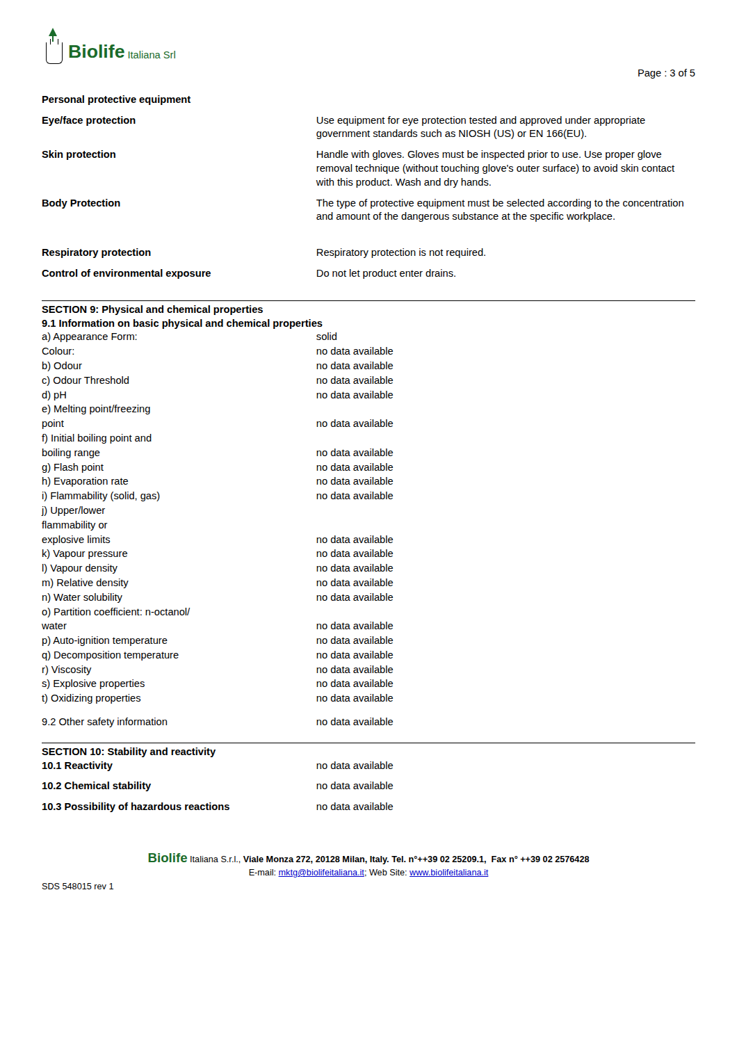Biolife Italiana Srl
Page : 3 of 5
| Personal protective equipment |
| Eye/face protection | Use equipment for eye protection tested and approved under appropriate government standards such as NIOSH (US) or EN 166(EU). |
| Skin protection | Handle with gloves. Gloves must be inspected prior to use. Use proper glove removal technique (without touching glove's outer surface) to avoid skin contact with this product. Wash and dry hands. |
| Body Protection | The type of protective equipment must be selected according to the concentration and amount of the dangerous substance at the specific workplace. |
| Respiratory protection | Respiratory protection is not required. |
| Control of environmental exposure | Do not let product enter drains. |
SECTION 9: Physical and chemical properties
9.1 Information on basic physical and chemical properties
| a) Appearance Form: | solid |
| Colour: | no data available |
| b) Odour | no data available |
| c) Odour Threshold | no data available |
| d) pH | no data available |
| e) Melting point/freezing | |
| point | no data available |
| f) Initial boiling point and | |
| boiling range | no data available |
| g) Flash point | no data available |
| h) Evaporation rate | no data available |
| i) Flammability (solid, gas) | no data available |
| j) Upper/lower | |
| flammability or | |
| explosive limits | no data available |
| k) Vapour pressure | no data available |
| l) Vapour density | no data available |
| m) Relative density | no data available |
| n) Water solubility | no data available |
| o) Partition coefficient: n-octanol/ | |
| water | no data available |
| p) Auto-ignition temperature | no data available |
| q) Decomposition temperature | no data available |
| r) Viscosity | no data available |
| s) Explosive properties | no data available |
| t) Oxidizing properties | no data available |
| 9.2 Other safety information | no data available |
SECTION 10: Stability and reactivity
| 10.1 Reactivity | no data available |
| 10.2 Chemical stability | no data available |
| 10.3 Possibility of hazardous reactions | no data available |
Biolife Italiana S.r.l., Viale Monza 272, 20128 Milan, Italy. Tel. n°++39 02 25209.1, Fax n° ++39 02 2576428
E-mail: mktg@biolifeitaliana.it; Web Site: www.biolifeitaliana.it
SDS 548015 rev 1